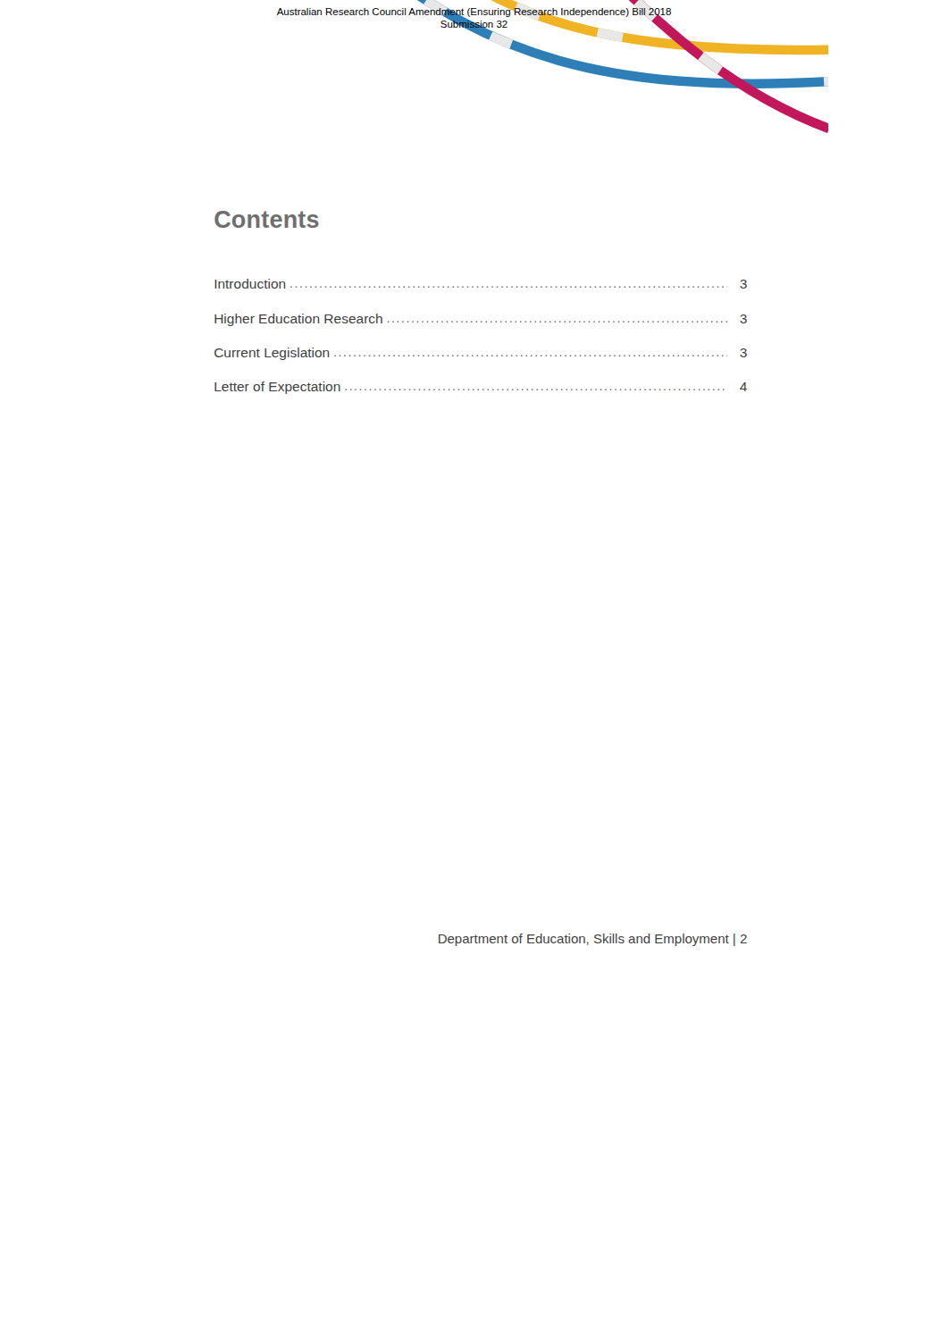Australian Research Council Amendment (Ensuring Research Independence) Bill 2018
Submission 32
Contents
Introduction .................................................................................................................................. 3
Higher Education Research .............................................................................................................. 3
Current Legislation ........................................................................................................................... 3
Letter of Expectation ....................................................................................................................... 4
Department of Education, Skills and Employment | 2